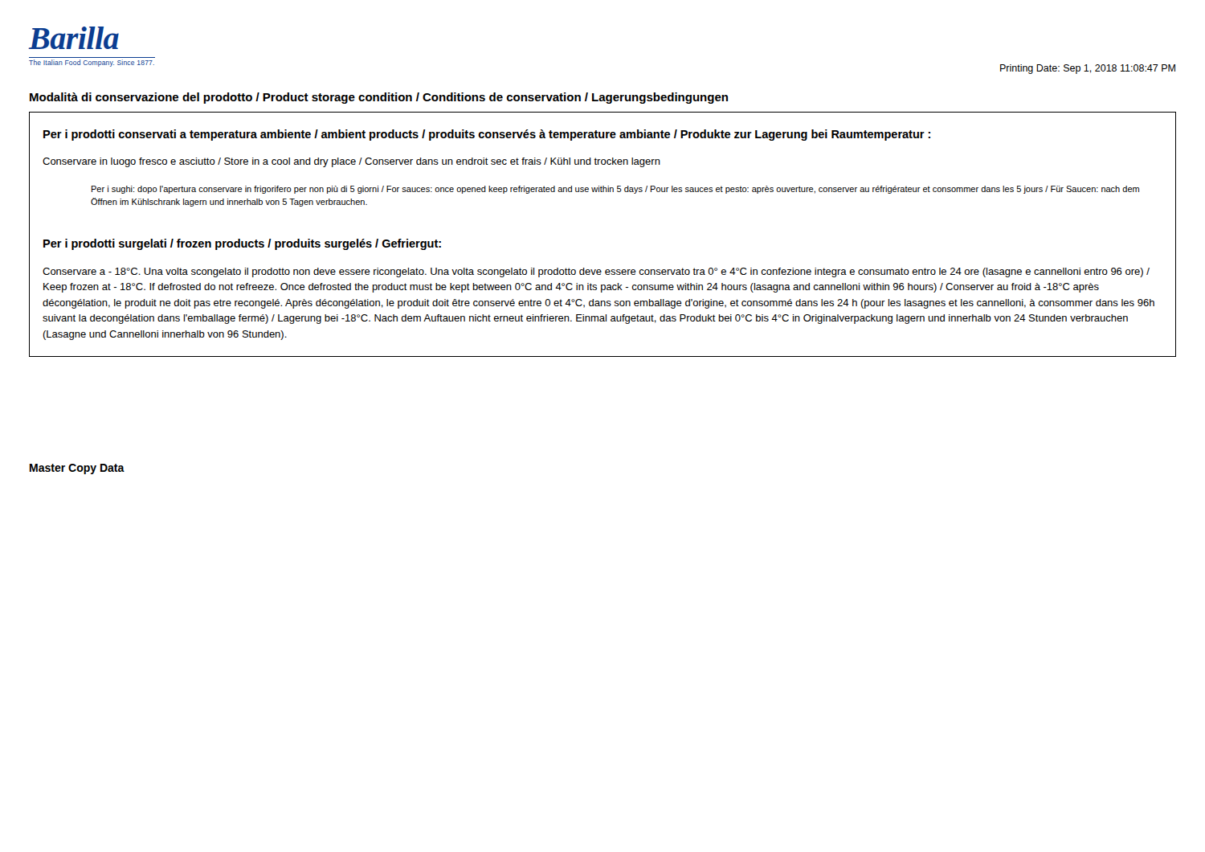Barilla
The Italian Food Company. Since 1877.
Printing Date: Sep 1, 2018 11:08:47 PM
Modalità di conservazione del prodotto / Product storage condition / Conditions de conservation / Lagerungsbedingungen
Per i prodotti conservati a temperatura ambiente / ambient products / produits conservés à temperature ambiante / Produkte zur Lagerung bei Raumtemperatur :
Conservare in luogo fresco e asciutto / Store in a cool and dry place / Conserver dans un endroit sec et frais / Kühl und trocken lagern
Per i sughi: dopo l'apertura conservare in frigorifero per non più di 5 giorni / For sauces: once opened keep refrigerated and use within 5 days / Pour les sauces et pesto: après ouverture, conserver au réfrigérateur et consommer dans les 5 jours / Für Saucen: nach dem Öffnen im Kühlschrank lagern und innerhalb von 5 Tagen verbrauchen.
Per i prodotti surgelati / frozen products / produits surgelés / Gefriergut:
Conservare a - 18°C. Una volta scongelato il prodotto non deve essere ricongelato. Una volta scongelato il prodotto deve essere conservato tra 0° e 4°C in confezione integra e consumato entro le 24 ore (lasagne e cannelloni entro 96 ore) / Keep frozen at - 18°C. If defrosted do not refreeze. Once defrosted the product must be kept between 0°C and 4°C in its pack - consume within 24 hours (lasagna and cannelloni within 96 hours) / Conserver au froid à -18°C après décongélation, le produit ne doit pas etre recongelé. Après décongélation, le produit doit être conservé entre 0 et 4°C, dans son emballage d'origine, et consommé dans les 24 h (pour les lasagnes et les cannelloni, à consommer dans les 96h suivant la decongélation dans l'emballage fermé) / Lagerung bei -18°C. Nach dem Auftauen nicht erneut einfrieren. Einmal aufgetaut, das Produkt bei 0°C bis 4°C in Originalverpackung lagern und innerhalb von 24 Stunden verbrauchen (Lasagne und Cannelloni innerhalb von 96 Stunden).
Master Copy Data